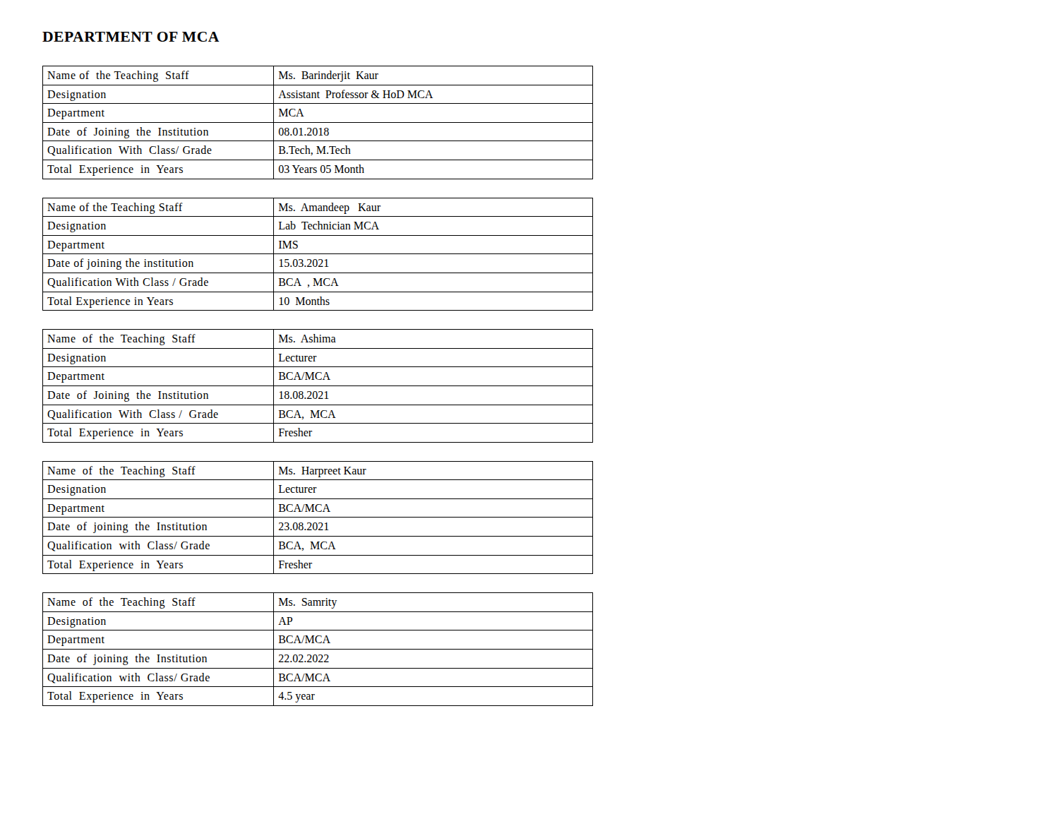DEPARTMENT OF MCA
| Name of the Teaching Staff | Ms. Barinderjit Kaur |
| Designation | Assistant Professor & HoD MCA |
| Department | MCA |
| Date of Joining the Institution | 08.01.2018 |
| Qualification With Class/ Grade | B.Tech, M.Tech |
| Total Experience in Years | 03 Years 05 Month |
| Name of the Teaching Staff | Ms. Amandeep Kaur |
| Designation | Lab Technician MCA |
| Department | IMS |
| Date of joining the institution | 15.03.2021 |
| Qualification With Class / Grade | BCA , MCA |
| Total Experience in Years | 10 Months |
| Name of the Teaching Staff | Ms. Ashima |
| Designation | Lecturer |
| Department | BCA/MCA |
| Date of Joining the Institution | 18.08.2021 |
| Qualification With Class / Grade | BCA, MCA |
| Total Experience in Years | Fresher |
| Name of the Teaching Staff | Ms. Harpreet Kaur |
| Designation | Lecturer |
| Department | BCA/MCA |
| Date of joining the Institution | 23.08.2021 |
| Qualification with Class/ Grade | BCA, MCA |
| Total Experience in Years | Fresher |
| Name of the Teaching Staff | Ms. Samrity |
| Designation | AP |
| Department | BCA/MCA |
| Date of joining the Institution | 22.02.2022 |
| Qualification with Class/ Grade | BCA/MCA |
| Total Experience in Years | 4.5 year |